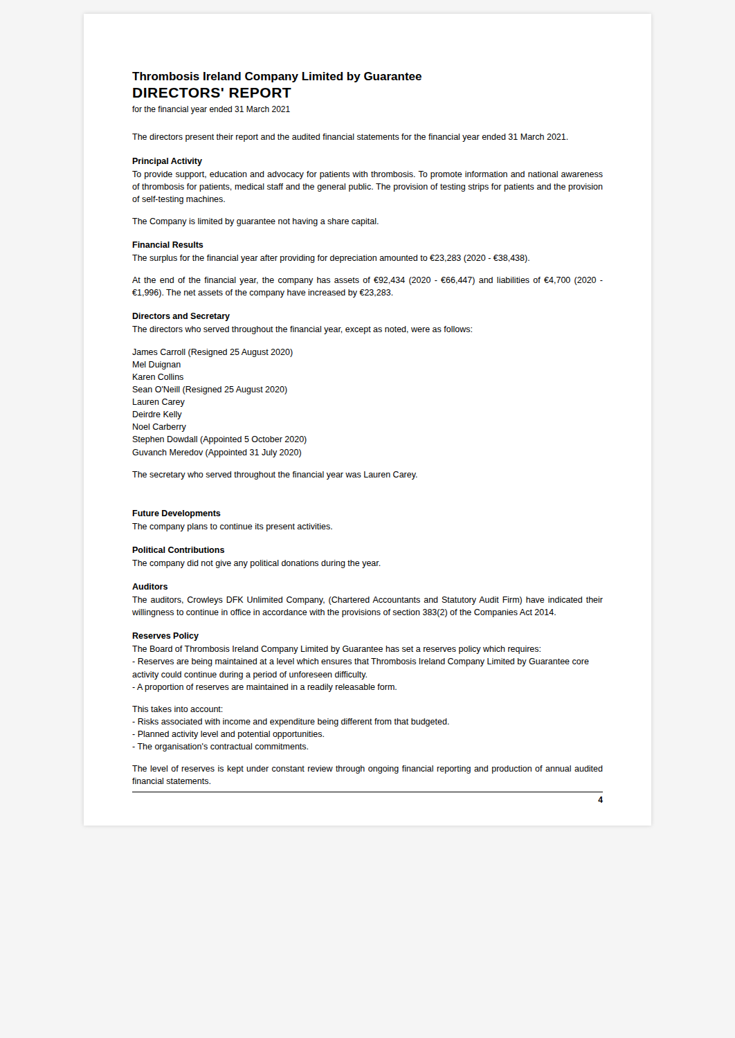Thrombosis Ireland Company Limited by Guarantee
DIRECTORS' REPORT
for the financial year ended 31 March 2021
The directors present their report and the audited financial statements for the financial year ended 31 March 2021.
Principal Activity
To provide support, education and advocacy for patients with thrombosis. To promote information and national awareness of thrombosis for patients, medical staff and the general public. The provision of testing strips for patients and the provision of self-testing machines.
The Company is limited by guarantee not having a share capital.
Financial Results
The surplus for the financial year after providing for depreciation amounted to €23,283 (2020 - €38,438).
At the end of the financial year, the company has assets of €92,434 (2020 - €66,447) and liabilities of €4,700 (2020 - €1,996). The net assets of the company have increased by €23,283.
Directors and Secretary
The directors who served throughout the financial year, except as noted, were as follows:
James Carroll (Resigned 25 August 2020)
Mel Duignan
Karen Collins
Sean O'Neill (Resigned 25 August 2020)
Lauren Carey
Deirdre Kelly
Noel Carberry
Stephen Dowdall (Appointed 5 October 2020)
Guvanch Meredov (Appointed 31 July 2020)
The secretary who served throughout the financial year was Lauren Carey.
Future Developments
The company plans to continue its present activities.
Political Contributions
The company did not give any political donations during the year.
Auditors
The auditors, Crowleys DFK Unlimited Company, (Chartered Accountants and Statutory Audit Firm) have indicated their willingness to continue in office in accordance with the provisions of section 383(2) of the Companies Act 2014.
Reserves Policy
The Board of Thrombosis Ireland Company Limited by Guarantee has set a reserves policy which requires:
- Reserves are being maintained at a level which ensures that Thrombosis Ireland Company Limited by Guarantee core activity could continue during a period of unforeseen difficulty.
- A proportion of reserves are maintained in a readily releasable form.
This takes into account:
- Risks associated with income and expenditure being different from that budgeted.
- Planned activity level and potential opportunities.
- The organisation's contractual commitments.
The level of reserves is kept under constant review through ongoing financial reporting and production of annual audited financial statements.
4